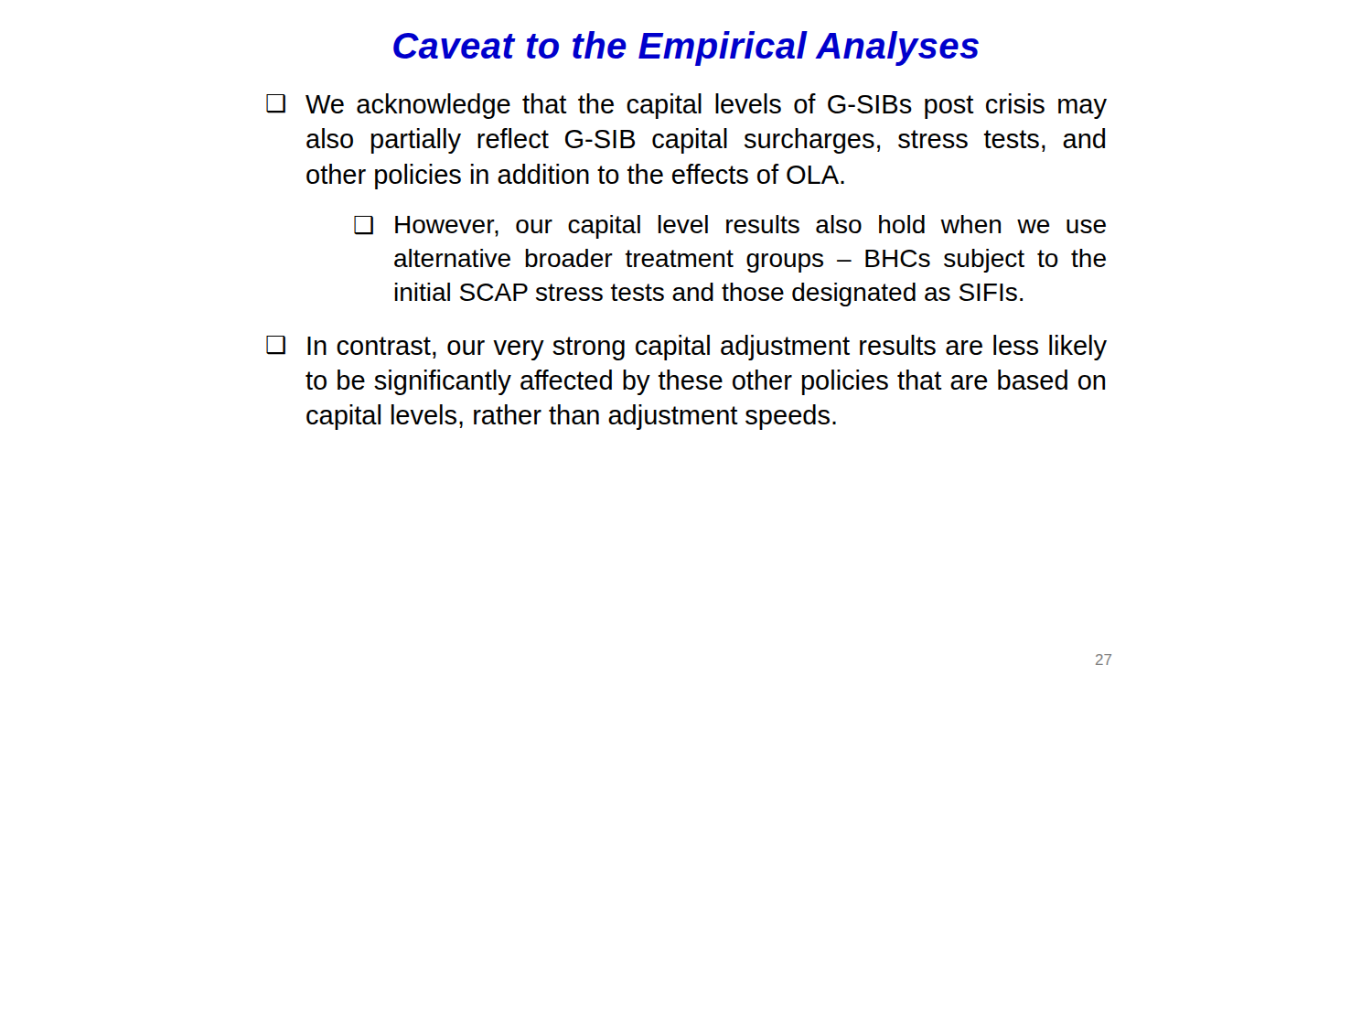Caveat to the Empirical Analyses
We acknowledge that the capital levels of G-SIBs post crisis may also partially reflect G-SIB capital surcharges, stress tests, and other policies in addition to the effects of OLA.
However, our capital level results also hold when we use alternative broader treatment groups – BHCs subject to the initial SCAP stress tests and those designated as SIFIs.
In contrast, our very strong capital adjustment results are less likely to be significantly affected by these other policies that are based on capital levels, rather than adjustment speeds.
27